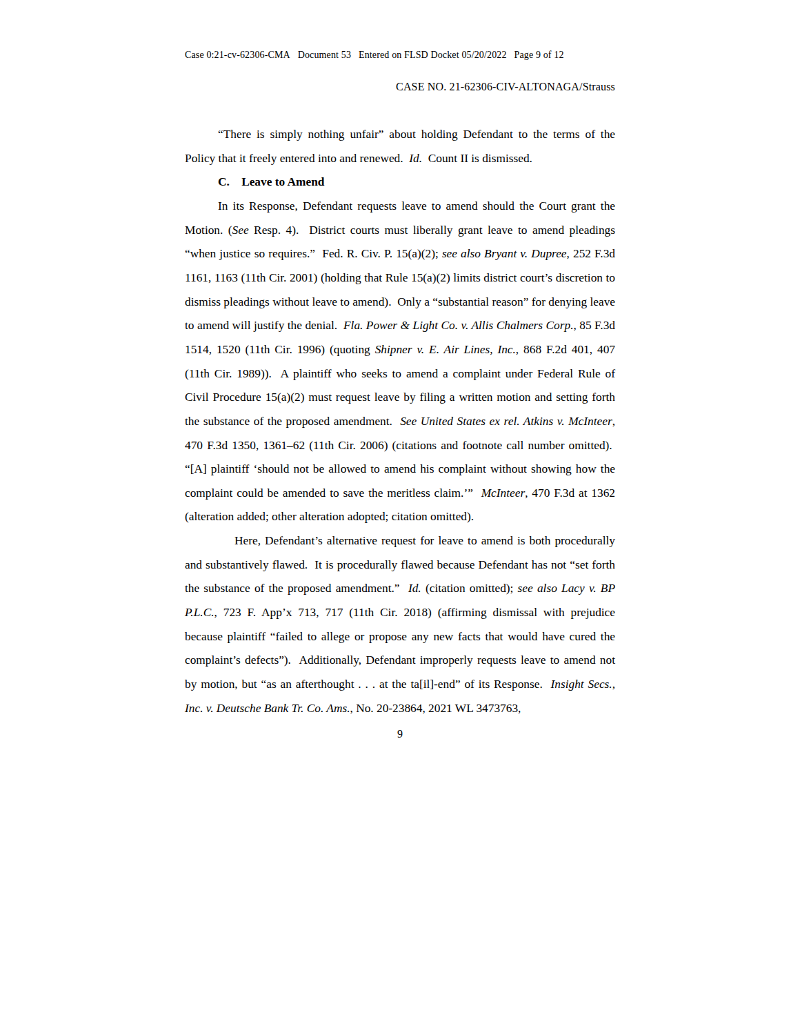Case 0:21-cv-62306-CMA Document 53 Entered on FLSD Docket 05/20/2022 Page 9 of 12
CASE NO. 21-62306-CIV-ALTONAGA/Strauss
“There is simply nothing unfair” about holding Defendant to the terms of the Policy that it freely entered into and renewed. Id. Count II is dismissed.
C. Leave to Amend
In its Response, Defendant requests leave to amend should the Court grant the Motion. (See Resp. 4). District courts must liberally grant leave to amend pleadings “when justice so requires.” Fed. R. Civ. P. 15(a)(2); see also Bryant v. Dupree, 252 F.3d 1161, 1163 (11th Cir. 2001) (holding that Rule 15(a)(2) limits district court’s discretion to dismiss pleadings without leave to amend). Only a “substantial reason” for denying leave to amend will justify the denial. Fla. Power & Light Co. v. Allis Chalmers Corp., 85 F.3d 1514, 1520 (11th Cir. 1996) (quoting Shipner v. E. Air Lines, Inc., 868 F.2d 401, 407 (11th Cir. 1989)). A plaintiff who seeks to amend a complaint under Federal Rule of Civil Procedure 15(a)(2) must request leave by filing a written motion and setting forth the substance of the proposed amendment. See United States ex rel. Atkins v. McInteer, 470 F.3d 1350, 1361–62 (11th Cir. 2006) (citations and footnote call number omitted). “[A] plaintiff ‘should not be allowed to amend his complaint without showing how the complaint could be amended to save the meritless claim.’” McInteer, 470 F.3d at 1362 (alteration added; other alteration adopted; citation omitted).
Here, Defendant’s alternative request for leave to amend is both procedurally and substantively flawed. It is procedurally flawed because Defendant has not “set forth the substance of the proposed amendment.” Id. (citation omitted); see also Lacy v. BP P.L.C., 723 F. App’x 713, 717 (11th Cir. 2018) (affirming dismissal with prejudice because plaintiff “failed to allege or propose any new facts that would have cured the complaint’s defects”). Additionally, Defendant improperly requests leave to amend not by motion, but “as an afterthought . . . at the ta[il]-end” of its Response. Insight Secs., Inc. v. Deutsche Bank Tr. Co. Ams., No. 20-23864, 2021 WL 3473763,
9